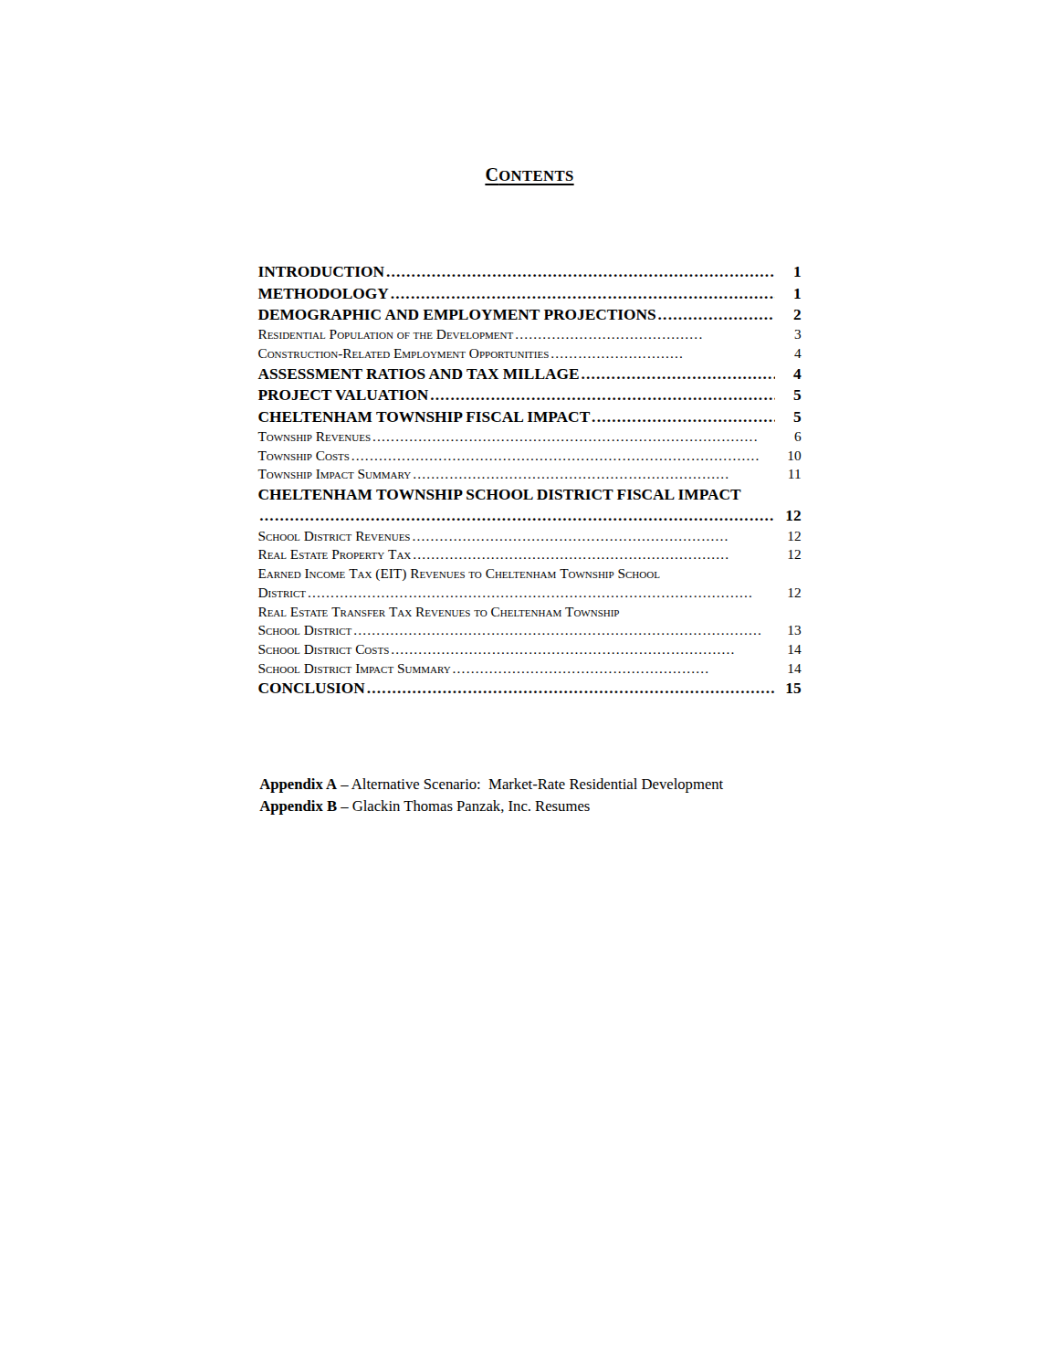CONTENTS
Introduction .......................................................................................... 1
Methodology ......................................................................................... 1
Demographic and Employment Projections ....................... 2
Residential Population of the Development ......................................... 3
Construction-Related Employment Opportunities ............................. 4
Assessment Ratios and Tax Millage ........................................ 4
Project Valuation ............................................................................. 5
Cheltenham Township Fiscal Impact ....................................... 5
Township Revenues .................................................................................... 6
Township Costs ......................................................................................... 10
Township Impact Summary ..................................................................... 11
Cheltenham Township School District Fiscal Impact
..................................................................................................................... 12
School District Revenues ..................................................................... 12
Real Estate Property Tax ..................................................................... 12
Earned Income Tax (EIT) Revenues to Cheltenham Township School
District ................................................................................................. 12
Real Estate Transfer Tax Revenues to Cheltenham Township
School District ......................................................................................... 13
School District Costs ........................................................................... 14
School District Impact Summary ........................................................ 14
Conclusion ........................................................................................... 15
Appendix A – Alternative Scenario: Market-Rate Residential Development
Appendix B – Glackin Thomas Panzak, Inc. Resumes